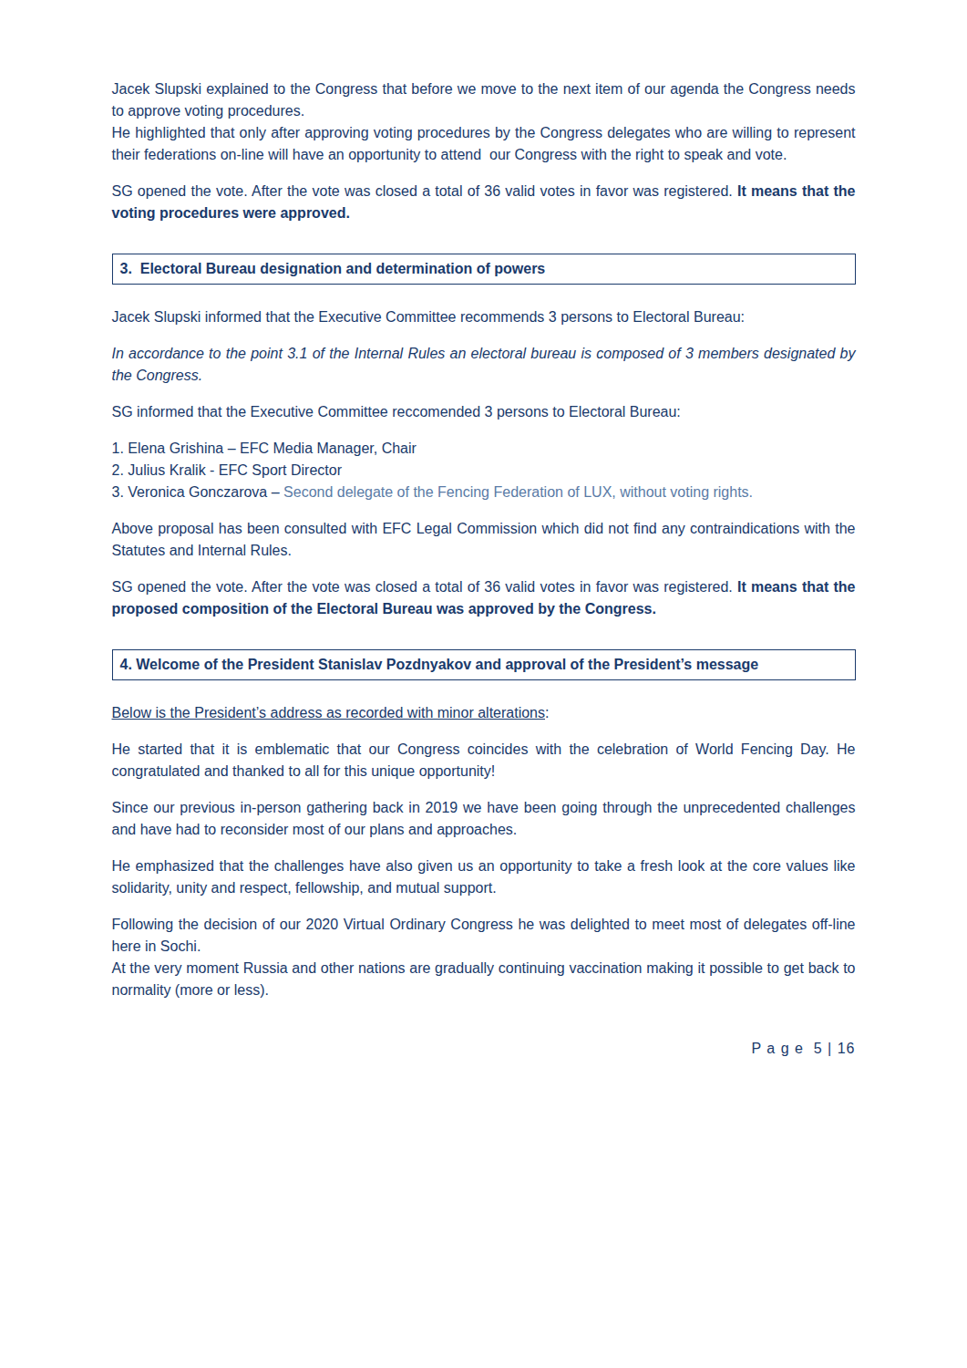Jacek Slupski explained to the Congress that before we move to the next item of our agenda the Congress needs to approve voting procedures.
He highlighted that only after approving voting procedures by the Congress delegates who are willing to represent their federations on-line will have an opportunity to attend our Congress with the right to speak and vote.
SG opened the vote. After the vote was closed a total of 36 valid votes in favor was registered. It means that the voting procedures were approved.
3. Electoral Bureau designation and determination of powers
Jacek Slupski informed that the Executive Committee recommends 3 persons to Electoral Bureau:
In accordance to the point 3.1 of the Internal Rules an electoral bureau is composed of 3 members designated by the Congress.
SG informed that the Executive Committee reccomended 3 persons to Electoral Bureau:
1. Elena Grishina – EFC Media Manager, Chair
2. Julius Kralik - EFC Sport Director
3. Veronica Gonczarova – Second delegate of the Fencing Federation of LUX, without voting rights.
Above proposal has been consulted with EFC Legal Commission which did not find any contraindications with the Statutes and Internal Rules.
SG opened the vote. After the vote was closed a total of 36 valid votes in favor was registered. It means that the proposed composition of the Electoral Bureau was approved by the Congress.
4. Welcome of the President Stanislav Pozdnyakov and approval of the President’s message
Below is the President’s address as recorded with minor alterations:
He started that it is emblematic that our Congress coincides with the celebration of World Fencing Day. He congratulated and thanked to all for this unique opportunity!
Since our previous in-person gathering back in 2019 we have been going through the unprecedented challenges and have had to reconsider most of our plans and approaches.
He emphasized that the challenges have also given us an opportunity to take a fresh look at the core values like solidarity, unity and respect, fellowship, and mutual support.
Following the decision of our 2020 Virtual Ordinary Congress he was delighted to meet most of delegates off-line here in Sochi.
At the very moment Russia and other nations are gradually continuing vaccination making it possible to get back to normality (more or less).
P a g e 5 | 16